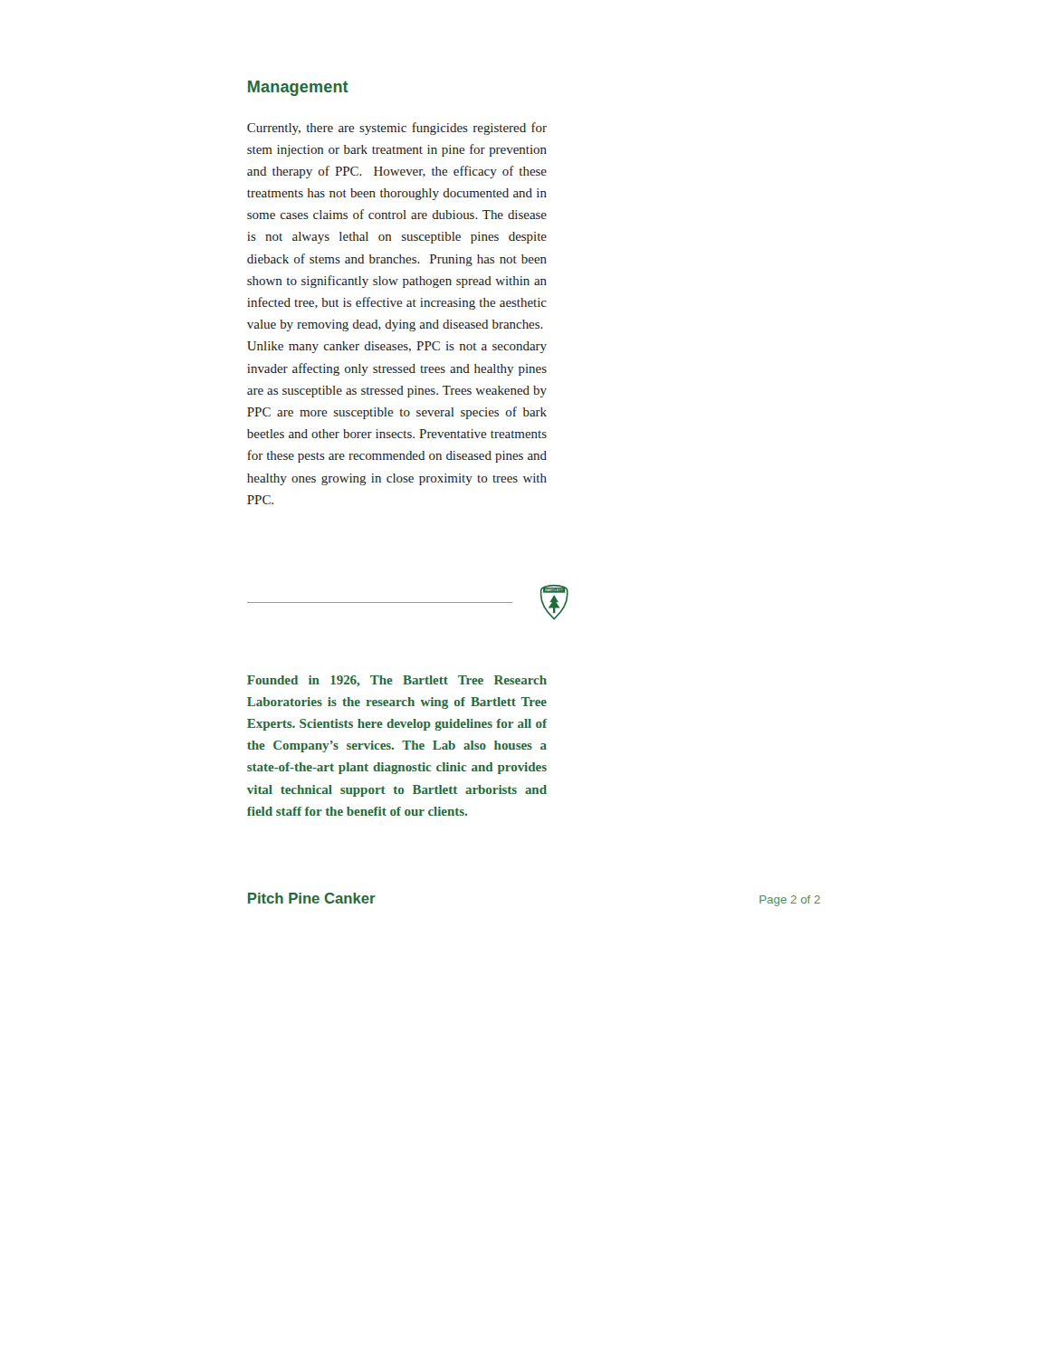Management
Currently, there are systemic fungicides registered for stem injection or bark treatment in pine for prevention and therapy of PPC. However, the efficacy of these treatments has not been thoroughly documented and in some cases claims of control are dubious. The disease is not always lethal on susceptible pines despite dieback of stems and branches. Pruning has not been shown to significantly slow pathogen spread within an infected tree, but is effective at increasing the aesthetic value by removing dead, dying and diseased branches. Unlike many canker diseases, PPC is not a secondary invader affecting only stressed trees and healthy pines are as susceptible as stressed pines. Trees weakened by PPC are more susceptible to several species of bark beetles and other borer insects. Preventative treatments for these pests are recommended on diseased pines and healthy ones growing in close proximity to trees with PPC.
BARTLETT
Founded in 1926, The Bartlett Tree Research Laboratories is the research wing of Bartlett Tree Experts. Scientists here develop guidelines for all of the Company’s services. The Lab also houses a state-of-the-art plant diagnostic clinic and provides vital technical support to Bartlett arborists and field staff for the benefit of our clients.
Pitch Pine Canker
Page 2 of 2